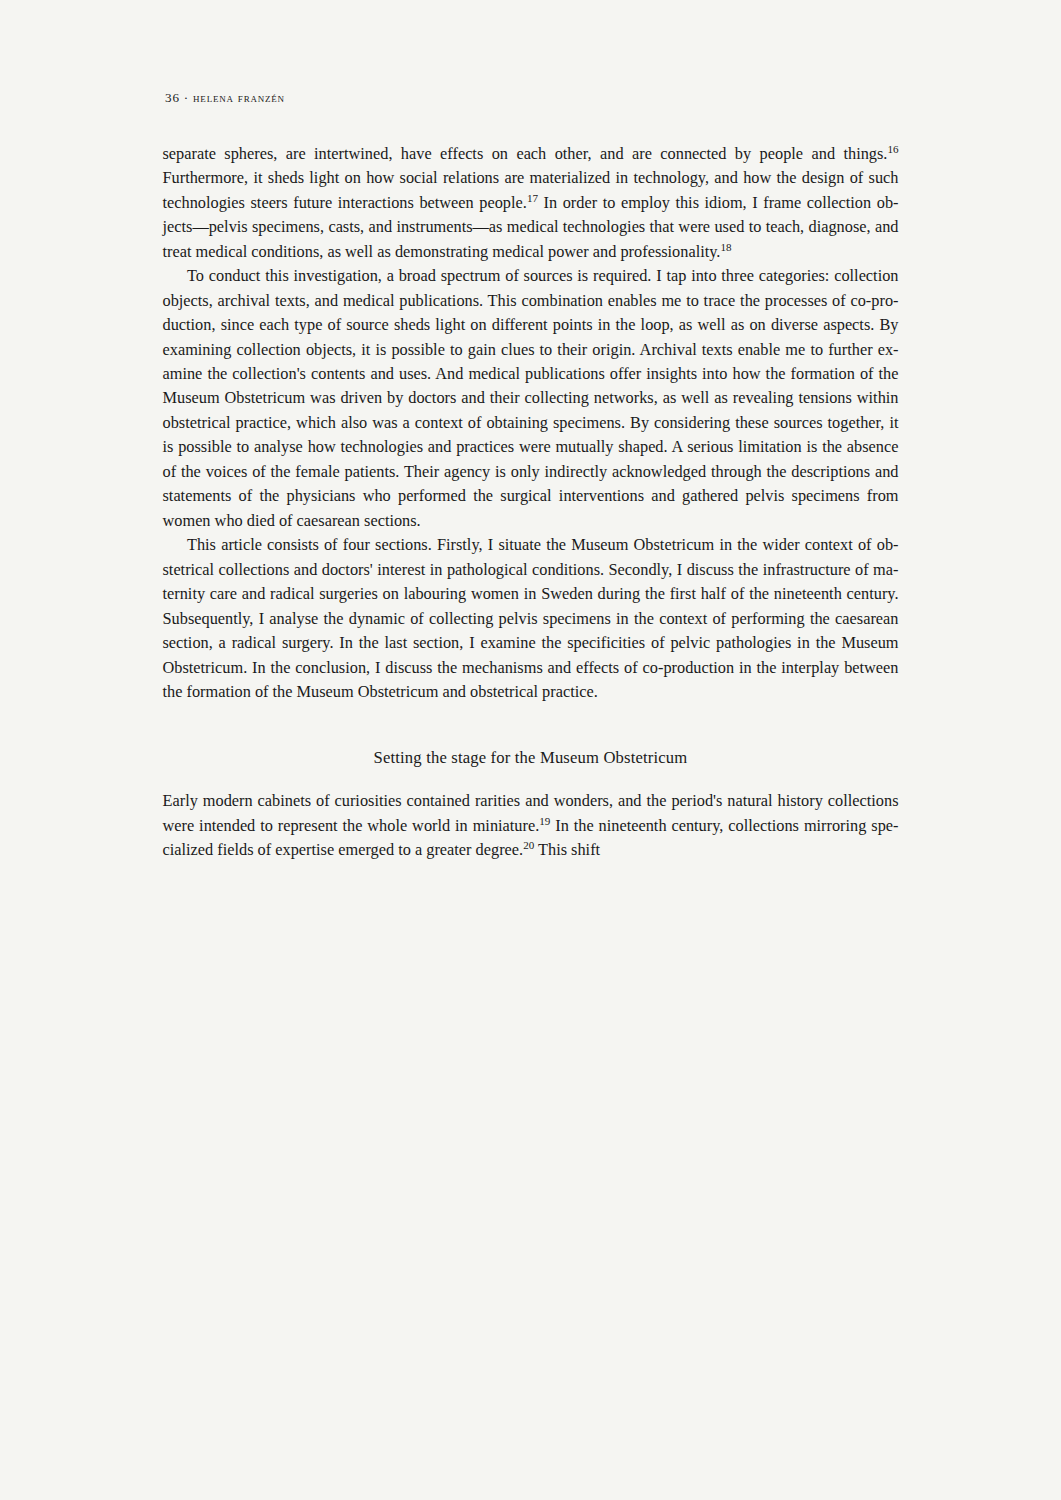36 · helena franzén
separate spheres, are intertwined, have effects on each other, and are connected by people and things.16 Furthermore, it sheds light on how social relations are materialized in technology, and how the design of such technologies steers future interactions between people.17 In order to employ this idiom, I frame collection objects—pelvis specimens, casts, and instruments—as medical technologies that were used to teach, diagnose, and treat medical conditions, as well as demonstrating medical power and professionality.18
To conduct this investigation, a broad spectrum of sources is required. I tap into three categories: collection objects, archival texts, and medical publications. This combination enables me to trace the processes of co-production, since each type of source sheds light on different points in the loop, as well as on diverse aspects. By examining collection objects, it is possible to gain clues to their origin. Archival texts enable me to further examine the collection's contents and uses. And medical publications offer insights into how the formation of the Museum Obstetricum was driven by doctors and their collecting networks, as well as revealing tensions within obstetrical practice, which also was a context of obtaining specimens. By considering these sources together, it is possible to analyse how technologies and practices were mutually shaped. A serious limitation is the absence of the voices of the female patients. Their agency is only indirectly acknowledged through the descriptions and statements of the physicians who performed the surgical interventions and gathered pelvis specimens from women who died of caesarean sections.
This article consists of four sections. Firstly, I situate the Museum Obstetricum in the wider context of obstetrical collections and doctors' interest in pathological conditions. Secondly, I discuss the infrastructure of maternity care and radical surgeries on labouring women in Sweden during the first half of the nineteenth century. Subsequently, I analyse the dynamic of collecting pelvis specimens in the context of performing the caesarean section, a radical surgery. In the last section, I examine the specificities of pelvic pathologies in the Museum Obstetricum. In the conclusion, I discuss the mechanisms and effects of co-production in the interplay between the formation of the Museum Obstetricum and obstetrical practice.
Setting the stage for the Museum Obstetricum
Early modern cabinets of curiosities contained rarities and wonders, and the period's natural history collections were intended to represent the whole world in miniature.19 In the nineteenth century, collections mirroring specialized fields of expertise emerged to a greater degree.20 This shift